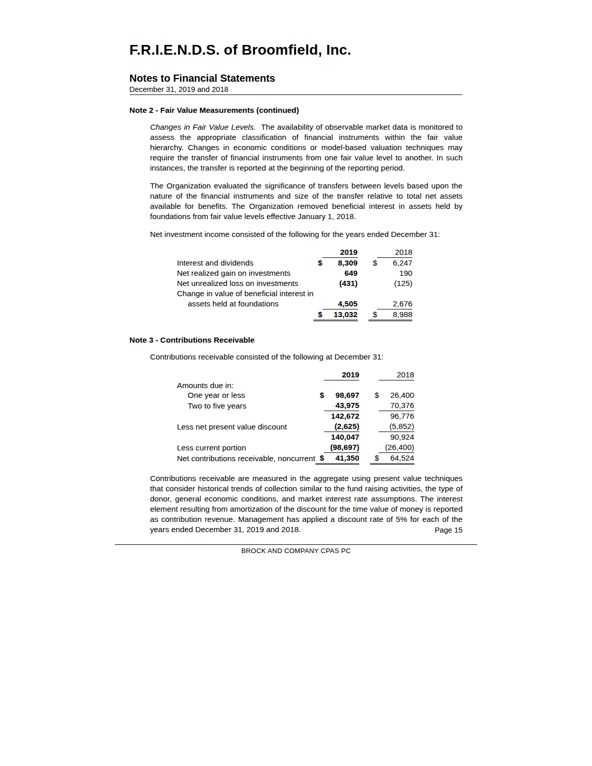F.R.I.E.N.D.S. of Broomfield, Inc.
Notes to Financial Statements
December 31, 2019 and 2018
Note 2 - Fair Value Measurements (continued)
Changes in Fair Value Levels. The availability of observable market data is monitored to assess the appropriate classification of financial instruments within the fair value hierarchy. Changes in economic conditions or model-based valuation techniques may require the transfer of financial instruments from one fair value level to another. In such instances, the transfer is reported at the beginning of the reporting period.
The Organization evaluated the significance of transfers between levels based upon the nature of the financial instruments and size of the transfer relative to total net assets available for benefits. The Organization removed beneficial interest in assets held by foundations from fair value levels effective January 1, 2018.
Net investment income consisted of the following for the years ended December 31:
| | | 2019 | | | 2018 |
| Interest and dividends | $ | 8,309 | | $ | 6,247 |
| Net realized gain on investments | | 649 | | | 190 |
| Net unrealized loss on investments | | (431) | | | (125) |
| Change in value of beneficial interest in | | | | | |
| assets held at foundations | | 4,505 | | | 2,676 |
| | $ | 13,032 | | $ | 8,988 |
Note 3 - Contributions Receivable
Contributions receivable consisted of the following at December 31:
| | | 2019 | | | 2018 |
| Amounts due in: | | | | | |
| One year or less | $ | 98,697 | | $ | 26,400 |
| Two to five years | | 43,975 | | | 70,376 |
| | | 142,672 | | | 96,776 |
| Less net present value discount | | (2,625) | | | (5,852) |
| | | 140,047 | | | 90,924 |
| Less current portion | | (98,697) | | | (26,400) |
| Net contributions receivable, noncurrent | $ | 41,350 | | $ | 64,524 |
Contributions receivable are measured in the aggregate using present value techniques that consider historical trends of collection similar to the fund raising activities, the type of donor, general economic conditions, and market interest rate assumptions. The interest element resulting from amortization of the discount for the time value of money is reported as contribution revenue. Management has applied a discount rate of 5% for each of the years ended December 31, 2019 and 2018.
Page 15
BROCK AND COMPANY CPAS PC